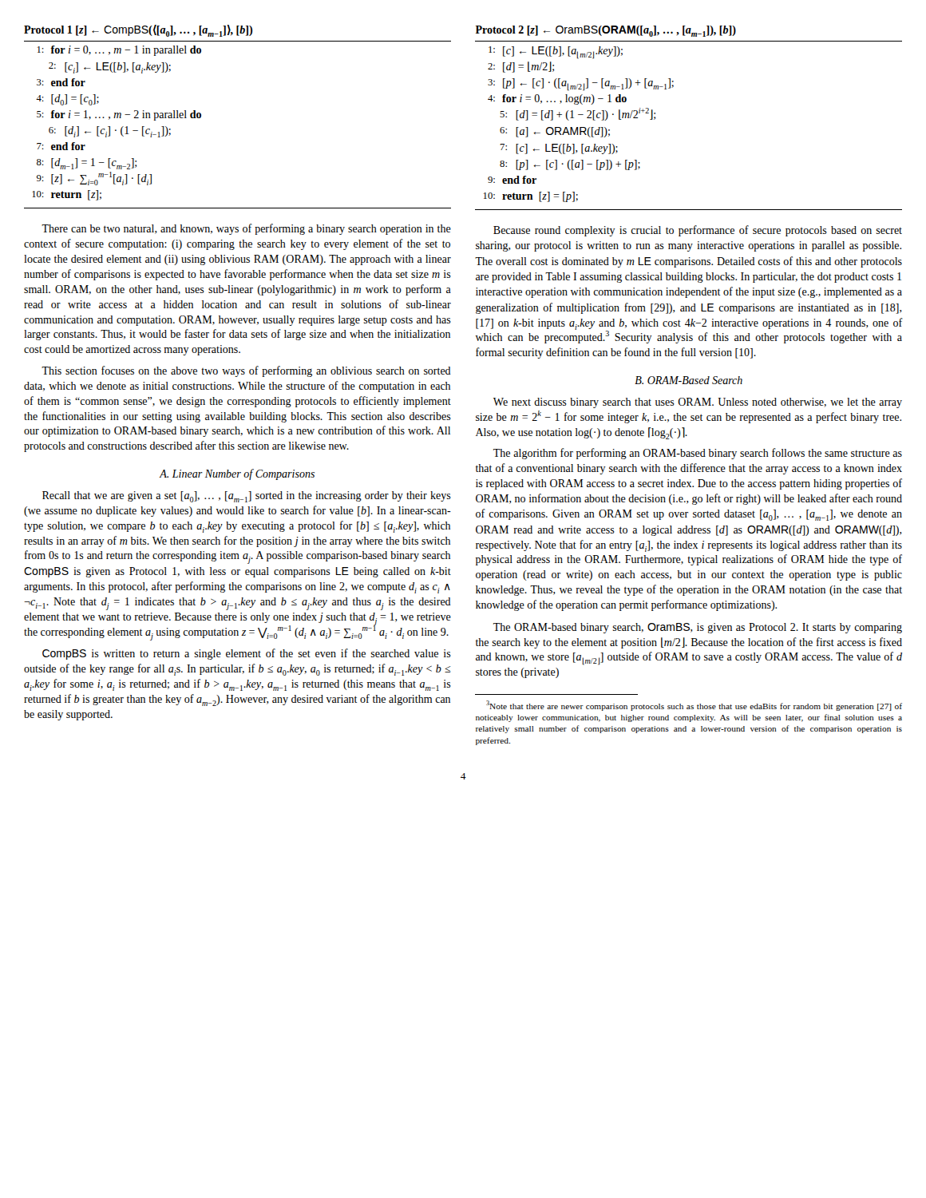Protocol 1 [z] ← CompBS(⟨[a0], … , [am−1]⟩, [b])
for i = 0, … , m − 1 in parallel do
[ci] ← LE([b], [ai.key]);
end for
[d0] = [c0];
for i = 1, … , m − 2 in parallel do
[di] ← [ci] · (1 − [ci−1]);
end for
[dm−1] = 1 − [cm−2];
[z] ← ∑i=0m−1[ai] · [di]
return [z];
There can be two natural, and known, ways of performing a binary search operation in the context of secure computation: (i) comparing the search key to every element of the set to locate the desired element and (ii) using oblivious RAM (ORAM). The approach with a linear number of comparisons is expected to have favorable performance when the data set size m is small. ORAM, on the other hand, uses sub-linear (polylogarithmic) in m work to perform a read or write access at a hidden location and can result in solutions of sub-linear communication and computation. ORAM, however, usually requires large setup costs and has larger constants. Thus, it would be faster for data sets of large size and when the initialization cost could be amortized across many operations.
This section focuses on the above two ways of performing an oblivious search on sorted data, which we denote as initial constructions. While the structure of the computation in each of them is “common sense”, we design the corresponding protocols to efficiently implement the functionalities in our setting using available building blocks. This section also describes our optimization to ORAM-based binary search, which is a new contribution of this work. All protocols and constructions described after this section are likewise new.
A. Linear Number of Comparisons
Recall that we are given a set [a0], … , [am−1] sorted in the increasing order by their keys (we assume no duplicate key values) and would like to search for value [b]. In a linear-scan-type solution, we compare b to each ai.key by executing a protocol for [b] ≤ [ai.key], which results in an array of m bits. We then search for the position j in the array where the bits switch from 0s to 1s and return the corresponding item aj. A possible comparison-based binary search CompBS is given as Protocol 1, with less or equal comparisons LE being called on k-bit arguments. In this protocol, after performing the comparisons on line 2, we compute di as ci ∧ ¬ci−1. Note that dj = 1 indicates that b > aj−1.key and b ≤ aj.key and thus aj is the desired element that we want to retrieve. Because there is only one index j such that dj = 1, we retrieve the corresponding element aj using computation z = ⋁i=0m−1 (di ∧ ai) = ∑i=0m−1 ai · di on line 9.
CompBS is written to return a single element of the set even if the searched value is outside of the key range for all ais. In particular, if b ≤ a0.key, a0 is returned; if ai−1.key < b ≤ ai.key for some i, ai is returned; and if b > am−1.key, am−1 is returned (this means that am−1 is returned if b is greater than the key of am−2). However, any desired variant of the algorithm can be easily supported.
Protocol 2 [z] ← OramBS(ORAM([a0], … , [am−1]), [b])
[c] ← LE([b], [a⌊m/2⌋.key]);
[d] = ⌊m/2⌋;
[p] ← [c] · ([a⌊m/2⌋] − [am−1]) + [am−1];
for i = 0, … , log(m) − 1 do
[d] = [d] + (1 − 2[c]) · ⌊m/2i+2⌋;
[a] ← ORAMR([d]);
[c] ← LE([b], [a.key]);
[p] ← [c] · ([a] − [p]) + [p];
end for
return [z] = [p];
Because round complexity is crucial to performance of secure protocols based on secret sharing, our protocol is written to run as many interactive operations in parallel as possible. The overall cost is dominated by m LE comparisons. Detailed costs of this and other protocols are provided in Table I assuming classical building blocks. In particular, the dot product costs 1 interactive operation with communication independent of the input size (e.g., implemented as a generalization of multiplication from [29]), and LE comparisons are instantiated as in [18], [17] on k-bit inputs ai.key and b, which cost 4k−2 interactive operations in 4 rounds, one of which can be precomputed.3 Security analysis of this and other protocols together with a formal security definition can be found in the full version [10].
B. ORAM-Based Search
We next discuss binary search that uses ORAM. Unless noted otherwise, we let the array size be m = 2k − 1 for some integer k, i.e., the set can be represented as a perfect binary tree. Also, we use notation log(·) to denote ⌈log2(·)⌉.
The algorithm for performing an ORAM-based binary search follows the same structure as that of a conventional binary search with the difference that the array access to a known index is replaced with ORAM access to a secret index. Due to the access pattern hiding properties of ORAM, no information about the decision (i.e., go left or right) will be leaked after each round of comparisons. Given an ORAM set up over sorted dataset [a0], … , [am−1], we denote an ORAM read and write access to a logical address [d] as ORAMR([d]) and ORAMW([d]), respectively. Note that for an entry [ai], the index i represents its logical address rather than its physical address in the ORAM. Furthermore, typical realizations of ORAM hide the type of operation (read or write) on each access, but in our context the operation type is public knowledge. Thus, we reveal the type of the operation in the ORAM notation (in the case that knowledge of the operation can permit performance optimizations).
The ORAM-based binary search, OramBS, is given as Protocol 2. It starts by comparing the search key to the element at position ⌊m/2⌋. Because the location of the first access is fixed and known, we store [a⌊m/2⌋] outside of ORAM to save a costly ORAM access. The value of d stores the (private)
3Note that there are newer comparison protocols such as those that use edaBits for random bit generation [27] of noticeably lower communication, but higher round complexity. As will be seen later, our final solution uses a relatively small number of comparison operations and a lower-round version of the comparison operation is preferred.
4